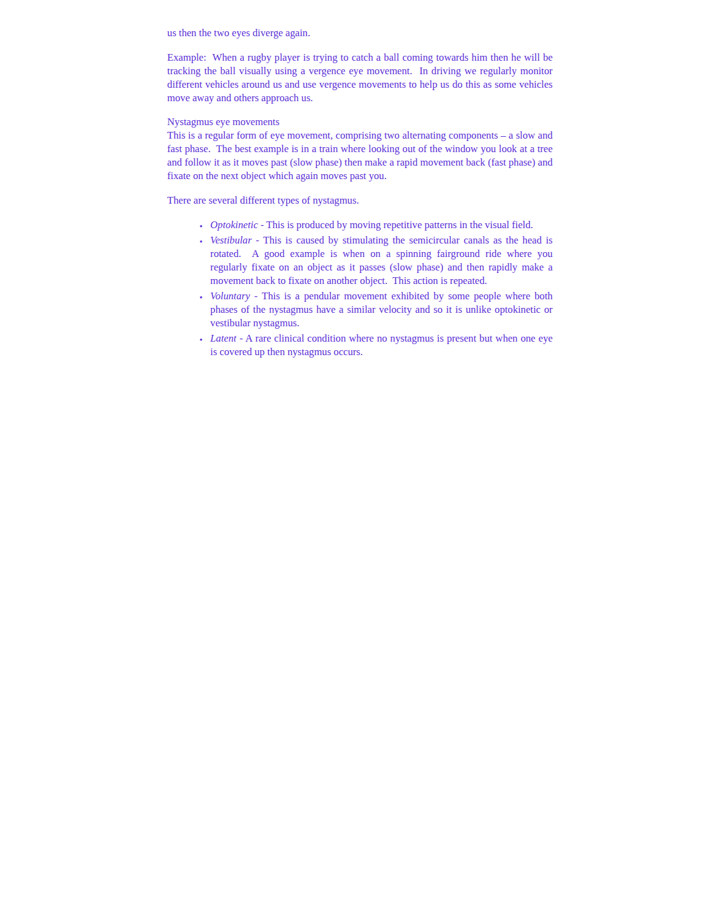us then the two eyes diverge again.
Example: When a rugby player is trying to catch a ball coming towards him then he will be tracking the ball visually using a vergence eye movement. In driving we regularly monitor different vehicles around us and use vergence movements to help us do this as some vehicles move away and others approach us.
Nystagmus eye movements
This is a regular form of eye movement, comprising two alternating components – a slow and fast phase. The best example is in a train where looking out of the window you look at a tree and follow it as it moves past (slow phase) then make a rapid movement back (fast phase) and fixate on the next object which again moves past you.
There are several different types of nystagmus.
Optokinetic - This is produced by moving repetitive patterns in the visual field.
Vestibular - This is caused by stimulating the semicircular canals as the head is rotated. A good example is when on a spinning fairground ride where you regularly fixate on an object as it passes (slow phase) and then rapidly make a movement back to fixate on another object. This action is repeated.
Voluntary - This is a pendular movement exhibited by some people where both phases of the nystagmus have a similar velocity and so it is unlike optokinetic or vestibular nystagmus.
Latent - A rare clinical condition where no nystagmus is present but when one eye is covered up then nystagmus occurs.